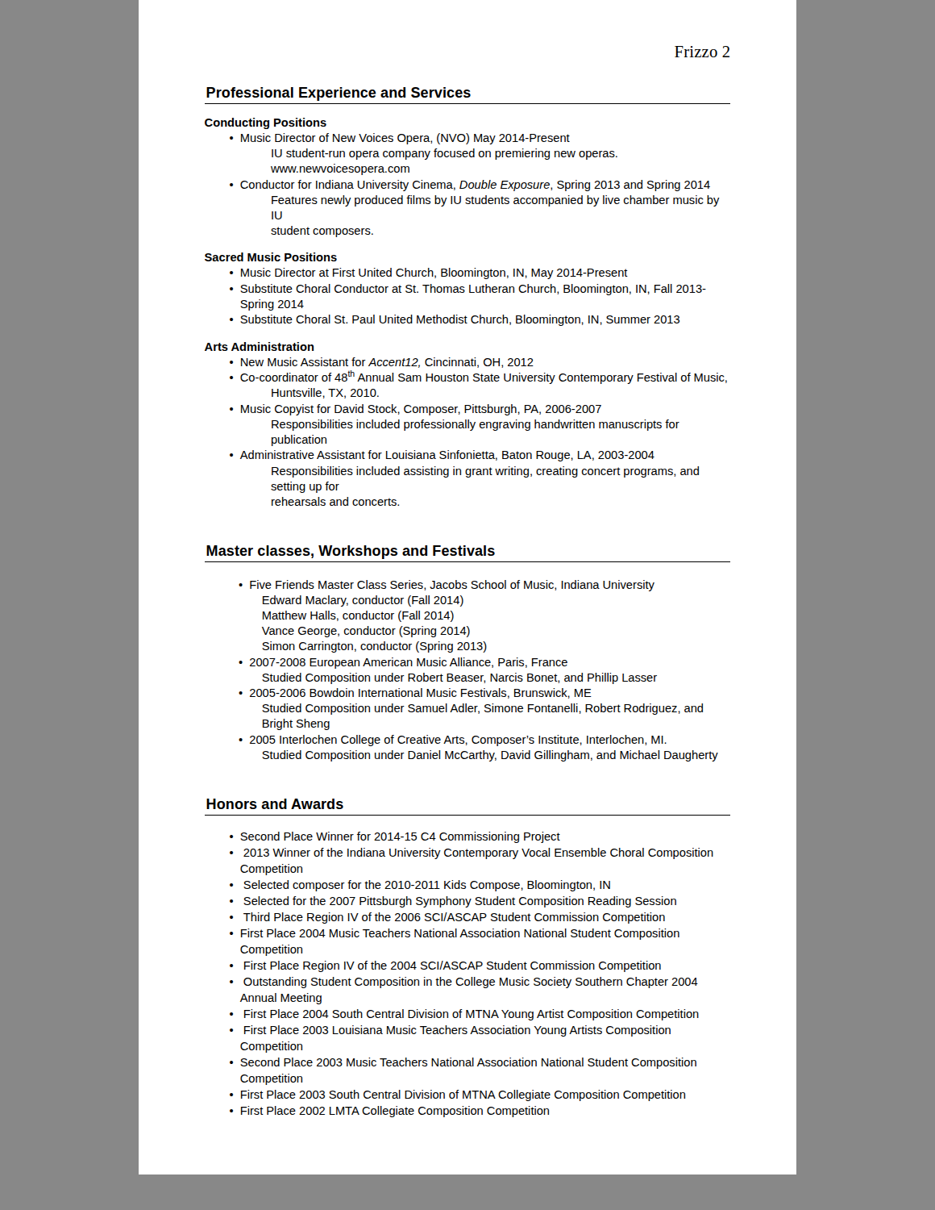Frizzo 2
Professional Experience and Services
Conducting Positions
Music Director of New Voices Opera, (NVO) May 2014-Present IU student-run opera company focused on premiering new operas. www.newvoicesopera.com
Conductor for Indiana University Cinema, Double Exposure, Spring 2013 and Spring 2014 Features newly produced films by IU students accompanied by live chamber music by IU student composers.
Sacred Music Positions
Music Director at First United Church, Bloomington, IN, May 2014-Present
Substitute Choral Conductor at St. Thomas Lutheran Church, Bloomington, IN, Fall 2013-Spring 2014
Substitute Choral St. Paul United Methodist Church, Bloomington, IN, Summer 2013
Arts Administration
New Music Assistant for Accent12, Cincinnati, OH, 2012
Co-coordinator of 48th Annual Sam Houston State University Contemporary Festival of Music, Huntsville, TX, 2010.
Music Copyist for David Stock, Composer, Pittsburgh, PA, 2006-2007 Responsibilities included professionally engraving handwritten manuscripts for publication
Administrative Assistant for Louisiana Sinfonietta, Baton Rouge, LA, 2003-2004 Responsibilities included assisting in grant writing, creating concert programs, and setting up for rehearsals and concerts.
Master classes, Workshops and Festivals
Five Friends Master Class Series, Jacobs School of Music, Indiana University Edward Maclary, conductor (Fall 2014) Matthew Halls, conductor (Fall 2014) Vance George, conductor (Spring 2014) Simon Carrington, conductor (Spring 2013)
2007-2008 European American Music Alliance, Paris, France Studied Composition under Robert Beaser, Narcis Bonet, and Phillip Lasser
2005-2006 Bowdoin International Music Festivals, Brunswick, ME Studied Composition under Samuel Adler, Simone Fontanelli, Robert Rodriguez, and Bright Sheng
2005 Interlochen College of Creative Arts, Composer’s Institute, Interlochen, MI. Studied Composition under Daniel McCarthy, David Gillingham, and Michael Daugherty
Honors and Awards
Second Place Winner for 2014-15 C4 Commissioning Project
2013 Winner of the Indiana University Contemporary Vocal Ensemble Choral Composition Competition
Selected composer for the 2010-2011 Kids Compose, Bloomington, IN
Selected for the 2007 Pittsburgh Symphony Student Composition Reading Session
Third Place Region IV of the 2006 SCI/ASCAP Student Commission Competition
First Place 2004 Music Teachers National Association National Student Composition Competition
First Place Region IV of the 2004 SCI/ASCAP Student Commission Competition
Outstanding Student Composition in the College Music Society Southern Chapter 2004 Annual Meeting
First Place 2004 South Central Division of MTNA Young Artist Composition Competition
First Place 2003 Louisiana Music Teachers Association Young Artists Composition Competition
Second Place 2003 Music Teachers National Association National Student Composition Competition
First Place 2003 South Central Division of MTNA Collegiate Composition Competition
First Place 2002 LMTA Collegiate Composition Competition